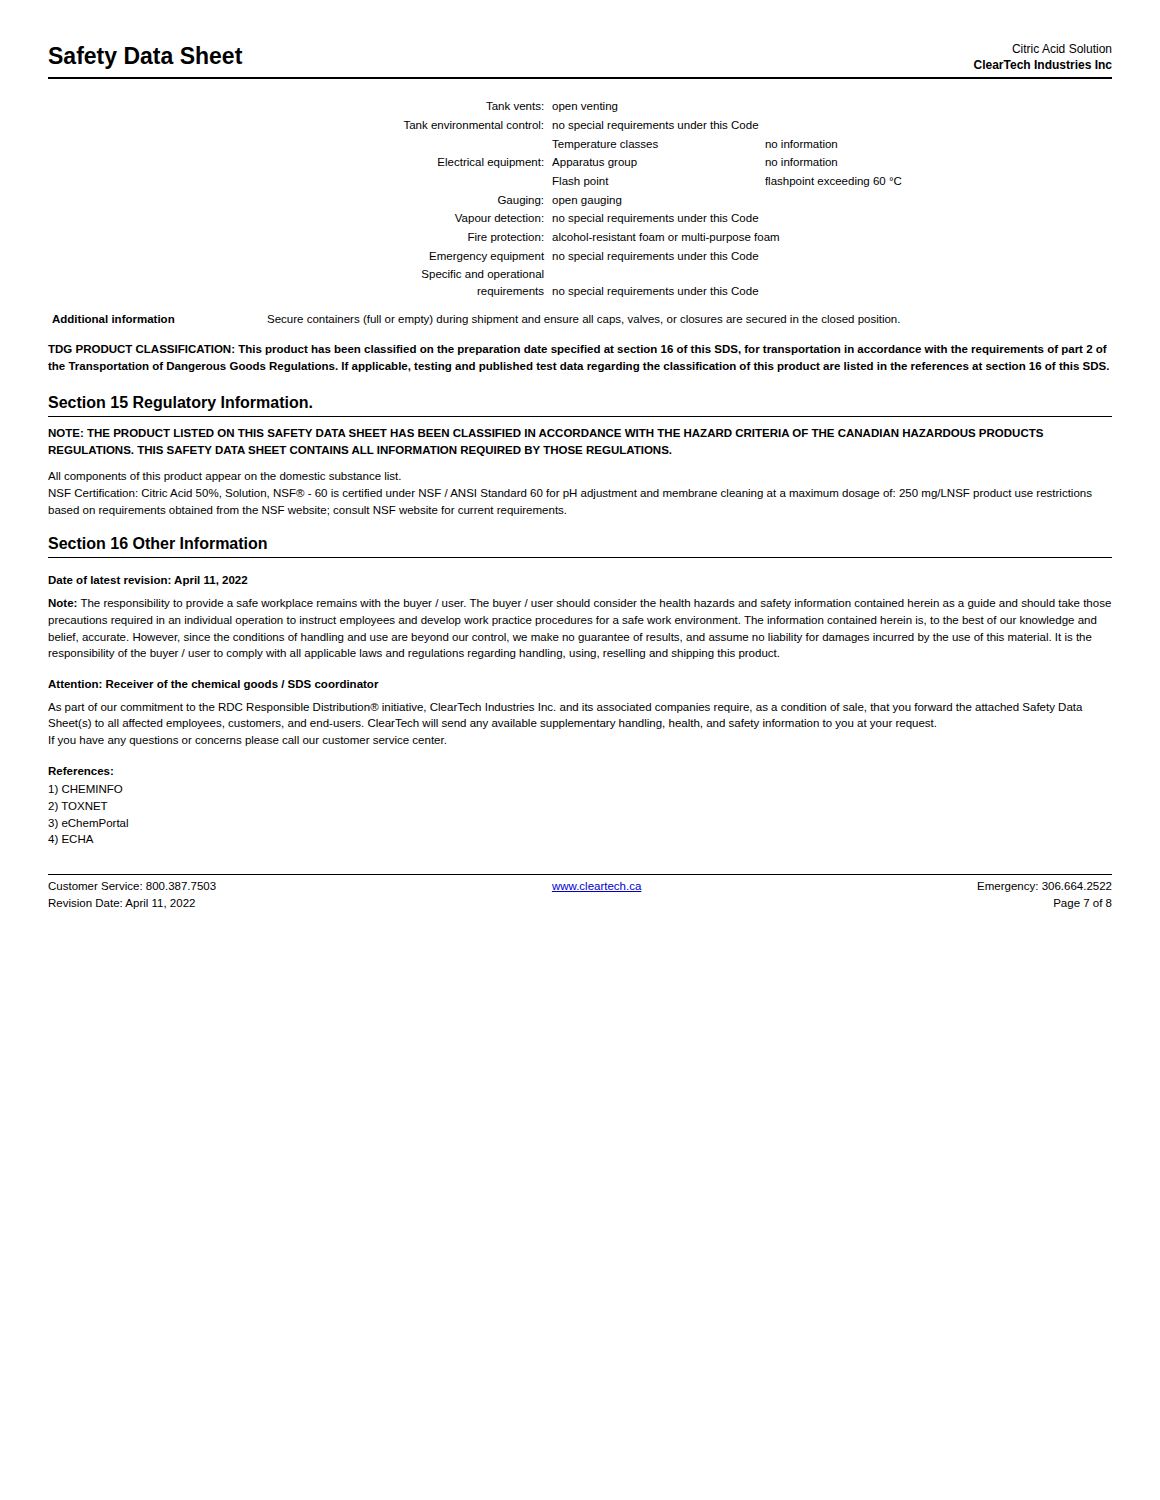Safety Data Sheet
Citric Acid Solution
ClearTech Industries Inc
| Tank vents: | open venting | |
| Tank environmental control: | no special requirements under this Code |
| | Temperature classes | no information |
| Electrical equipment: | Apparatus group | no information |
| | Flash point | flashpoint exceeding 60 °C |
| Gauging: | open gauging |
| Vapour detection: | no special requirements under this Code |
| Fire protection: | alcohol-resistant foam or multi-purpose foam |
| Emergency equipment | no special requirements under this Code |
| Specific and operational requirements | no special requirements under this Code |
Additional information
Secure containers (full or empty) during shipment and ensure all caps, valves, or closures are secured in the closed position.
TDG PRODUCT CLASSIFICATION: This product has been classified on the preparation date specified at section 16 of this SDS, for transportation in accordance with the requirements of part 2 of the Transportation of Dangerous Goods Regulations. If applicable, testing and published test data regarding the classification of this product are listed in the references at section 16 of this SDS.
Section 15 Regulatory Information.
NOTE: THE PRODUCT LISTED ON THIS SAFETY DATA SHEET HAS BEEN CLASSIFIED IN ACCORDANCE WITH THE HAZARD CRITERIA OF THE CANADIAN HAZARDOUS PRODUCTS REGULATIONS. THIS SAFETY DATA SHEET CONTAINS ALL INFORMATION REQUIRED BY THOSE REGULATIONS.
All components of this product appear on the domestic substance list.
NSF Certification: Citric Acid 50%, Solution, NSF® - 60 is certified under NSF / ANSI Standard 60 for pH adjustment and membrane cleaning at a maximum dosage of: 250 mg/LNSF product use restrictions based on requirements obtained from the NSF website; consult NSF website for current requirements.
Section 16 Other Information
Date of latest revision: April 11, 2022
Note: The responsibility to provide a safe workplace remains with the buyer / user. The buyer / user should consider the health hazards and safety information contained herein as a guide and should take those precautions required in an individual operation to instruct employees and develop work practice procedures for a safe work environment. The information contained herein is, to the best of our knowledge and belief, accurate. However, since the conditions of handling and use are beyond our control, we make no guarantee of results, and assume no liability for damages incurred by the use of this material. It is the responsibility of the buyer / user to comply with all applicable laws and regulations regarding handling, using, reselling and shipping this product.
Attention: Receiver of the chemical goods / SDS coordinator
As part of our commitment to the RDC Responsible Distribution® initiative, ClearTech Industries Inc. and its associated companies require, as a condition of sale, that you forward the attached Safety Data Sheet(s) to all affected employees, customers, and end-users. ClearTech will send any available supplementary handling, health, and safety information to you at your request.
If you have any questions or concerns please call our customer service center.
References:
1) CHEMINFO
2) TOXNET
3) eChemPortal
4) ECHA
Customer Service: 800.387.7503 www.cleartech.ca Emergency: 306.664.2522
Revision Date: April 11, 2022 Page 7 of 8